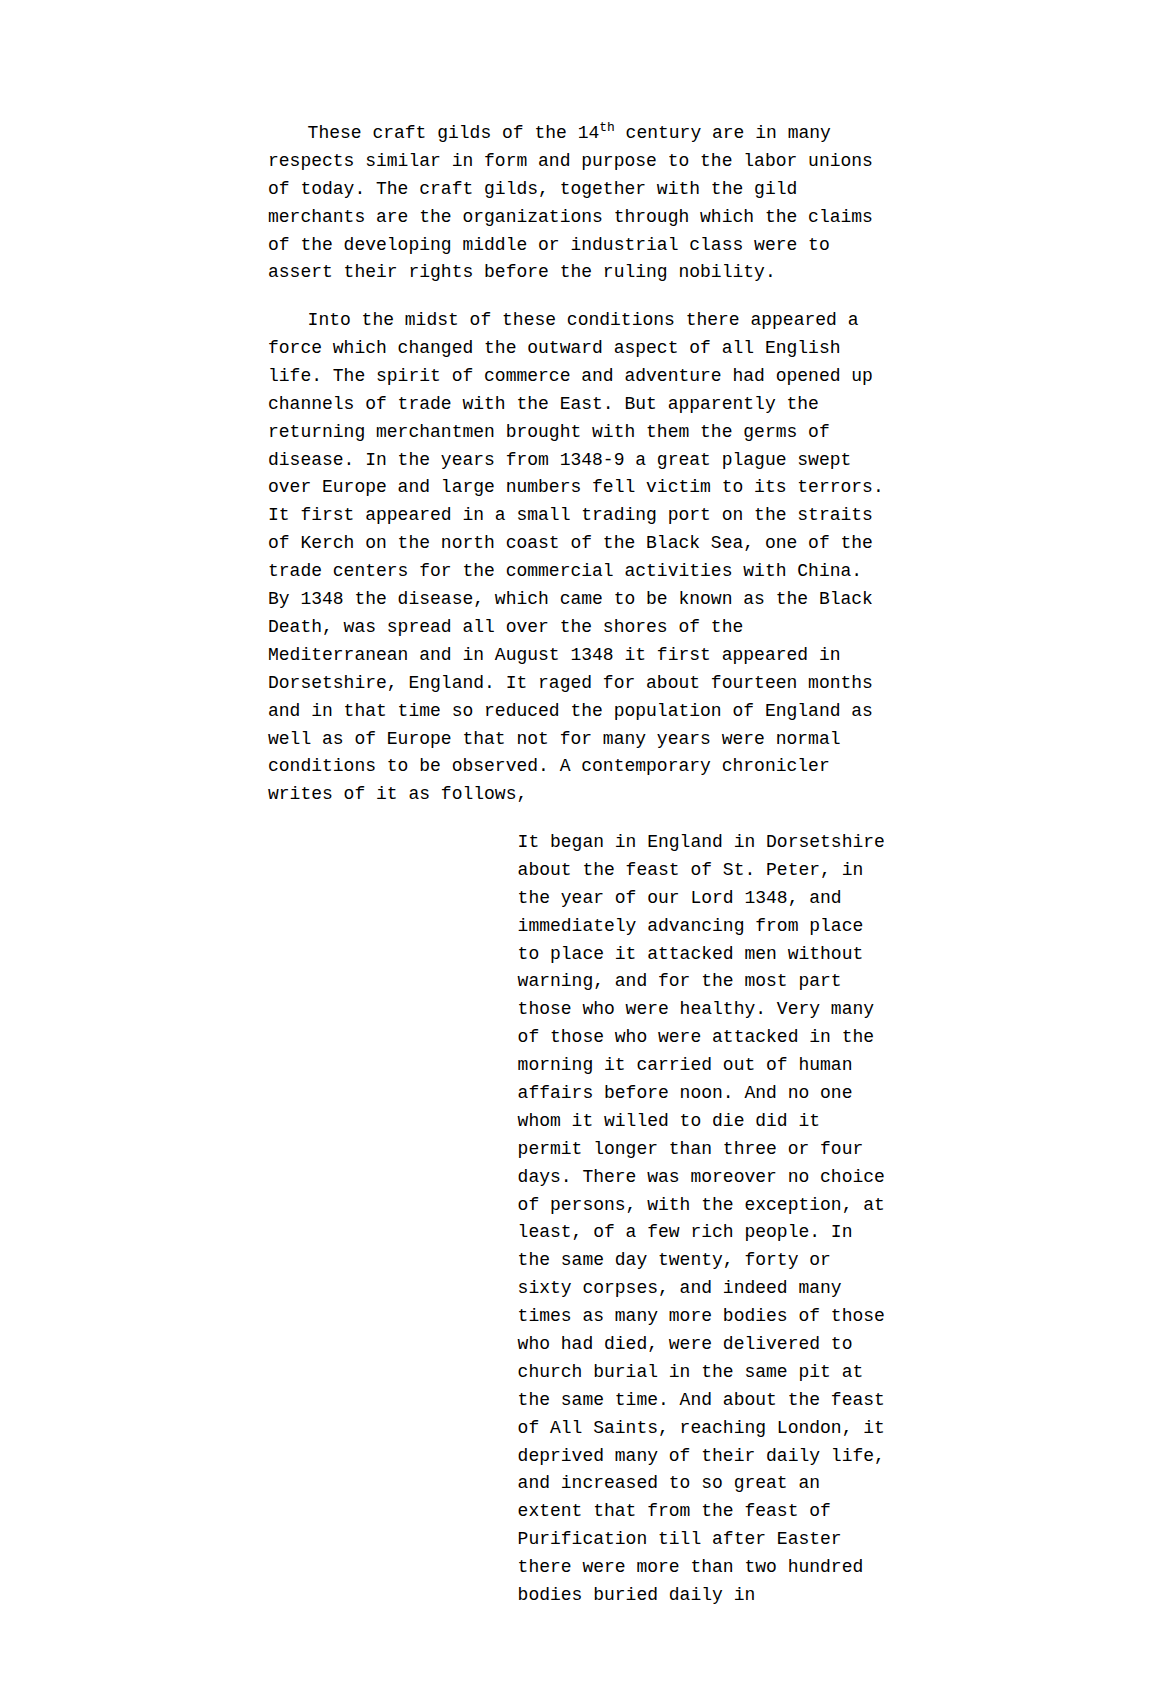These craft gilds of the 14th century are in many respects similar in form and purpose to the labor unions of today. The craft gilds, together with the gild merchants are the organizations through which the claims of the developing middle or industrial class were to assert their rights before the ruling nobility.
Into the midst of these conditions there appeared a force which changed the outward aspect of all English life. The spirit of commerce and adventure had opened up channels of trade with the East. But apparently the returning merchantmen brought with them the germs of disease. In the years from 1348-9 a great plague swept over Europe and large numbers fell victim to its terrors. It first appeared in a small trading port on the straits of Kerch on the north coast of the Black Sea, one of the trade centers for the commercial activities with China. By 1348 the disease, which came to be known as the Black Death, was spread all over the shores of the Mediterranean and in August 1348 it first appeared in Dorsetshire, England. It raged for about fourteen months and in that time so reduced the population of England as well as of Europe that not for many years were normal conditions to be observed. A contemporary chronicler writes of it as follows,
It began in England in Dorsetshire about the feast of St. Peter, in the year of our Lord 1348, and immediately advancing from place to place it attacked men without warning, and for the most part those who were healthy. Very many of those who were attacked in the morning it carried out of human affairs before noon. And no one whom it willed to die did it permit longer than three or four days. There was moreover no choice of persons, with the exception, at least, of a few rich people. In the same day twenty, forty or sixty corpses, and indeed many times as many more bodies of those who had died, were delivered to church burial in the same pit at the same time. And about the feast of All Saints, reaching London, it deprived many of their daily life, and increased to so great an extent that from the feast of Purification till after Easter there were more than two hundred bodies buried daily in